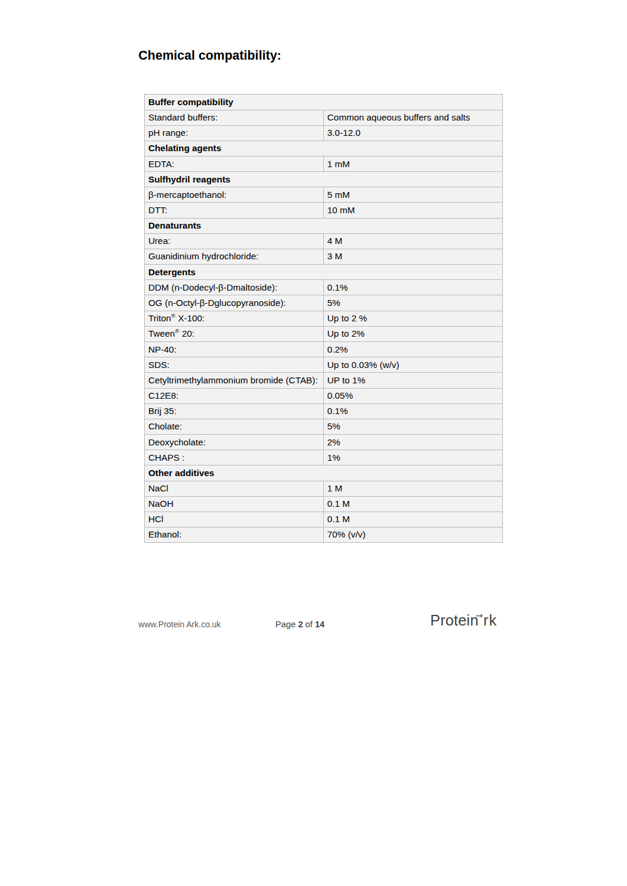Chemical compatibility:
| Buffer compatibility |
| Standard buffers: | Common aqueous buffers and salts |
| pH range: | 3.0-12.0 |
| Chelating agents |
| EDTA: | 1 mM |
| Sulfhydril reagents |
| β-mercaptoethanol: | 5 mM |
| DTT: | 10 mM |
| Denaturants |
| Urea: | 4 M |
| Guanidinium hydrochloride: | 3 M |
| Detergents |
| DDM (n-Dodecyl-β-Dmaltoside): | 0.1% |
| OG (n-Octyl-β-Dglucopyranoside): | 5% |
| Triton ® X-100: | Up to 2 % |
| Tween ® 20: | Up to 2% |
| NP-40: | 0.2% |
| SDS: | Up to 0.03% (w/v) |
| Cetyltrimethylammonium bromide (CTAB): | UP to 1% |
| C12E8: | 0.05% |
| Brij 35: | 0.1% |
| Cholate: | 5% |
| Deoxycholate: | 2% |
| CHAPS : | 1% |
| Other additives |
| NaCl | 1 M |
| NaOH | 0.1 M |
| HCl | 0.1 M |
| Ethanol: | 70% (v/v) |
www.Protein Ark.co.uk
Page 2 of 14
Protein ⃗rk